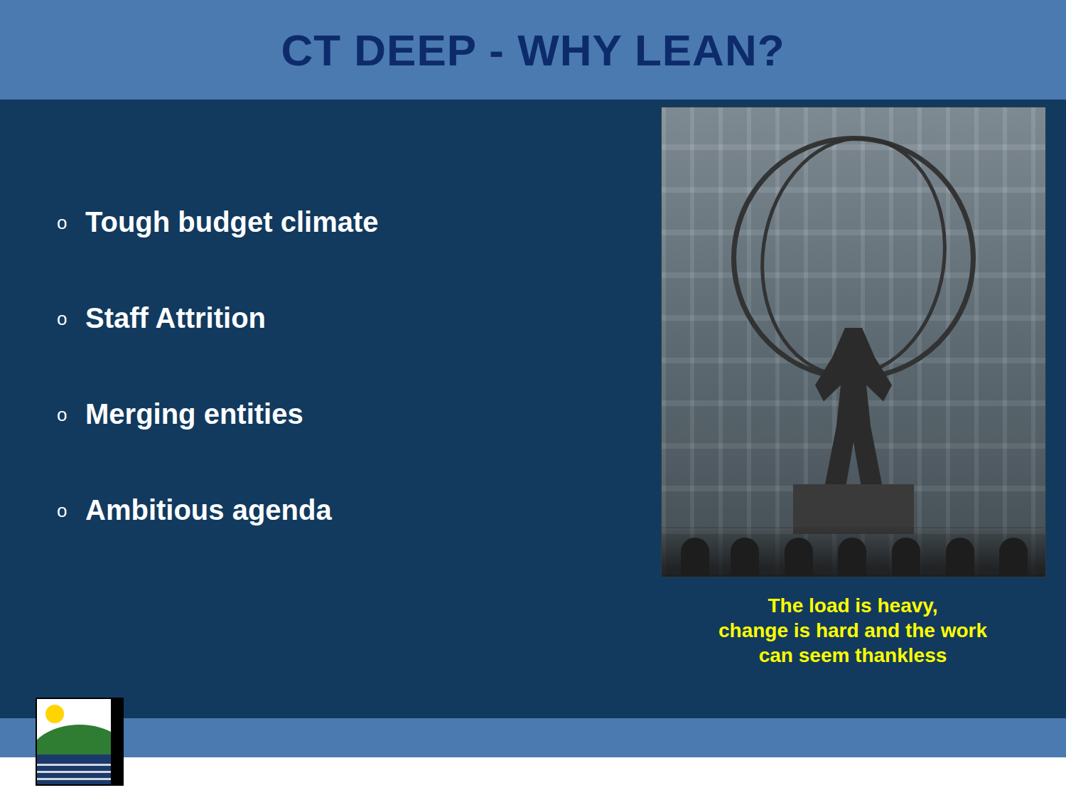CT DEEP - WHY LEAN?
oTough budget climate
oStaff Attrition
oMerging entities
oAmbitious agenda
The load is heavy,
change is hard and the work
can seem thankless